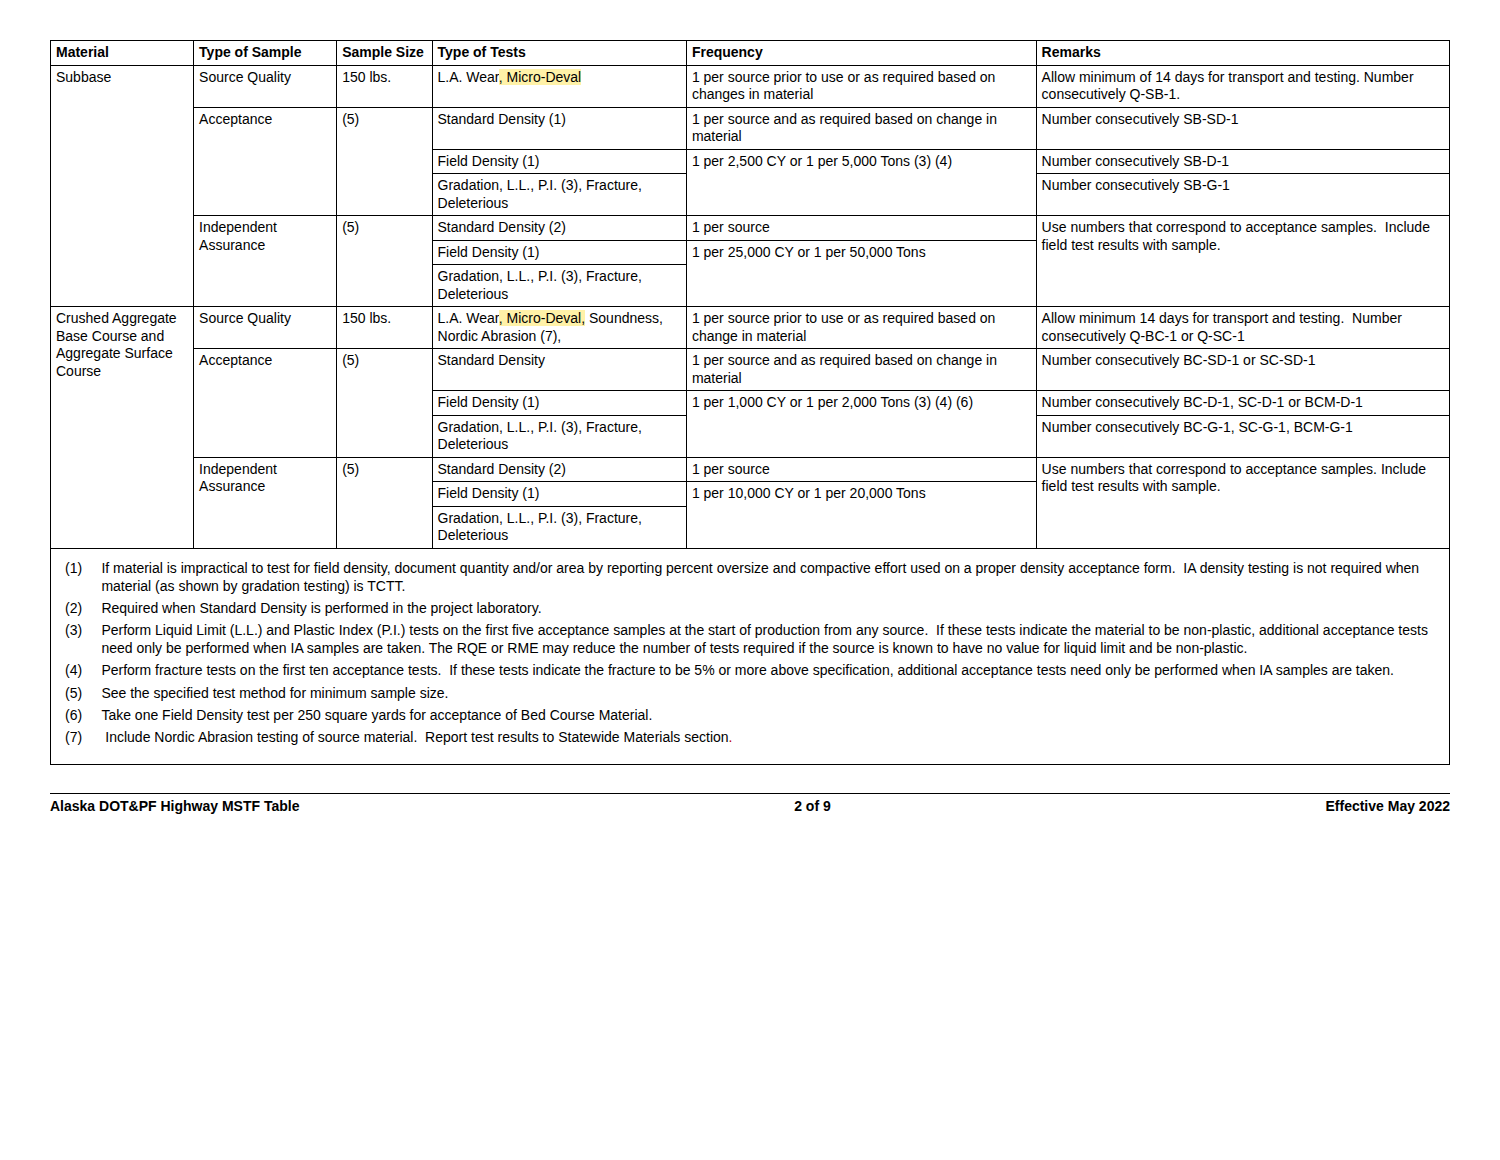| Material | Type of Sample | Sample Size | Type of Tests | Frequency | Remarks |
| --- | --- | --- | --- | --- | --- |
| Subbase | Source Quality | 150 lbs. | L.A. Wear , Micro-Deval | 1 per source prior to use or as required based on changes in material | Allow minimum of 14 days for transport and testing. Number consecutively Q-SB-1. |
| Acceptance | (5) | Standard Density (1) | 1 per source and as required based on change in material | Number consecutively SB-SD-1 |
| Field Density (1) | 1 per 2,500 CY or 1 per 5,000 Tons (3) (4) | Number consecutively SB-D-1 |
| Gradation, L.L., P.I. (3), Fracture, Deleterious | Number consecutively SB-G-1 |
| Independent Assurance | (5) | Standard Density (2) | 1 per source | Use numbers that correspond to acceptance samples. Include field test results with sample. |
| Field Density (1) | 1 per 25,000 CY or 1 per 50,000 Tons |
| Gradation, L.L., P.I. (3), Fracture, Deleterious |
| Crushed Aggregate Base Course and Aggregate Surface Course | Source Quality | 150 lbs. | L.A. Wear , Micro-Deval, Soundness, Nordic Abrasion (7), | 1 per source prior to use or as required based on change in material | Allow minimum 14 days for transport and testing. Number consecutively Q-BC-1 or Q-SC-1 |
| Acceptance | (5) | Standard Density | 1 per source and as required based on change in material | Number consecutively BC-SD-1 or SC-SD-1 |
| Field Density (1) | 1 per 1,000 CY or 1 per 2,000 Tons (3) (4) (6) | Number consecutively BC-D-1, SC-D-1 or BCM-D-1 |
| Gradation, L.L., P.I. (3), Fracture, Deleterious | Number consecutively BC-G-1, SC-G-1, BCM-G-1 |
| Independent Assurance | (5) | Standard Density (2) | 1 per source | Use numbers that correspond to acceptance samples. Include field test results with sample. |
| Field Density (1) | 1 per 10,000 CY or 1 per 20,000 Tons |
| Gradation, L.L., P.I. (3), Fracture, Deleterious |
(1) If material is impractical to test for field density, document quantity and/or area by reporting percent oversize and compactive effort used on a proper density acceptance form. IA density testing is not required when material (as shown by gradation testing) is TCTT.
(2) Required when Standard Density is performed in the project laboratory.
(3) Perform Liquid Limit (L.L.) and Plastic Index (P.I.) tests on the first five acceptance samples at the start of production from any source. If these tests indicate the material to be non-plastic, additional acceptance tests need only be performed when IA samples are taken. The RQE or RME may reduce the number of tests required if the source is known to have no value for liquid limit and be non-plastic.
(4) Perform fracture tests on the first ten acceptance tests. If these tests indicate the fracture to be 5% or more above specification, additional acceptance tests need only be performed when IA samples are taken.
(5) See the specified test method for minimum sample size.
(6) Take one Field Density test per 250 square yards for acceptance of Bed Course Material.
(7) Include Nordic Abrasion testing of source material. Report test results to Statewide Materials section.
Alaska DOT&PF Highway MSTF Table
2 of 9
Effective May 2022